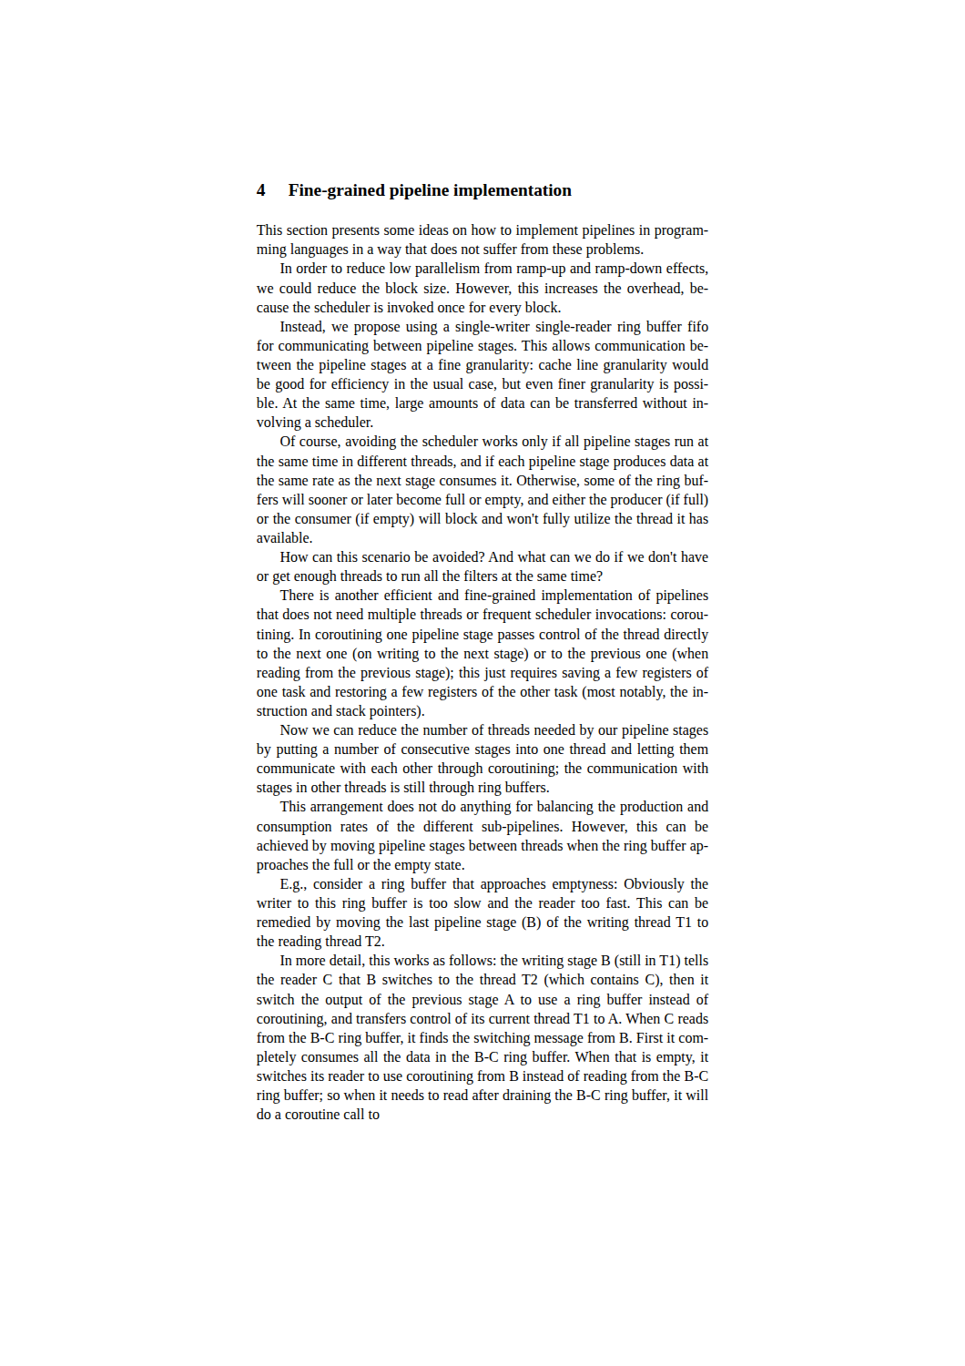4 Fine-grained pipeline implementation
This section presents some ideas on how to implement pipelines in programming languages in a way that does not suffer from these problems.
In order to reduce low parallelism from ramp-up and ramp-down effects, we could reduce the block size. However, this increases the overhead, because the scheduler is invoked once for every block.
Instead, we propose using a single-writer single-reader ring buffer fifo for communicating between pipeline stages. This allows communication between the pipeline stages at a fine granularity: cache line granularity would be good for efficiency in the usual case, but even finer granularity is possible. At the same time, large amounts of data can be transferred without involving a scheduler.
Of course, avoiding the scheduler works only if all pipeline stages run at the same time in different threads, and if each pipeline stage produces data at the same rate as the next stage consumes it. Otherwise, some of the ring buffers will sooner or later become full or empty, and either the producer (if full) or the consumer (if empty) will block and won't fully utilize the thread it has available.
How can this scenario be avoided? And what can we do if we don't have or get enough threads to run all the filters at the same time?
There is another efficient and fine-grained implementation of pipelines that does not need multiple threads or frequent scheduler invocations: coroutining. In coroutining one pipeline stage passes control of the thread directly to the next one (on writing to the next stage) or to the previous one (when reading from the previous stage); this just requires saving a few registers of one task and restoring a few registers of the other task (most notably, the instruction and stack pointers).
Now we can reduce the number of threads needed by our pipeline stages by putting a number of consecutive stages into one thread and letting them communicate with each other through coroutining; the communication with stages in other threads is still through ring buffers.
This arrangement does not do anything for balancing the production and consumption rates of the different sub-pipelines. However, this can be achieved by moving pipeline stages between threads when the ring buffer approaches the full or the empty state.
E.g., consider a ring buffer that approaches emptyness: Obviously the writer to this ring buffer is too slow and the reader too fast. This can be remedied by moving the last pipeline stage (B) of the writing thread T1 to the reading thread T2.
In more detail, this works as follows: the writing stage B (still in T1) tells the reader C that B switches to the thread T2 (which contains C), then it switch the output of the previous stage A to use a ring buffer instead of coroutining, and transfers control of its current thread T1 to A. When C reads from the B-C ring buffer, it finds the switching message from B. First it completely consumes all the data in the B-C ring buffer. When that is empty, it switches its reader to use coroutining from B instead of reading from the B-C ring buffer; so when it needs to read after draining the B-C ring buffer, it will do a coroutine call to